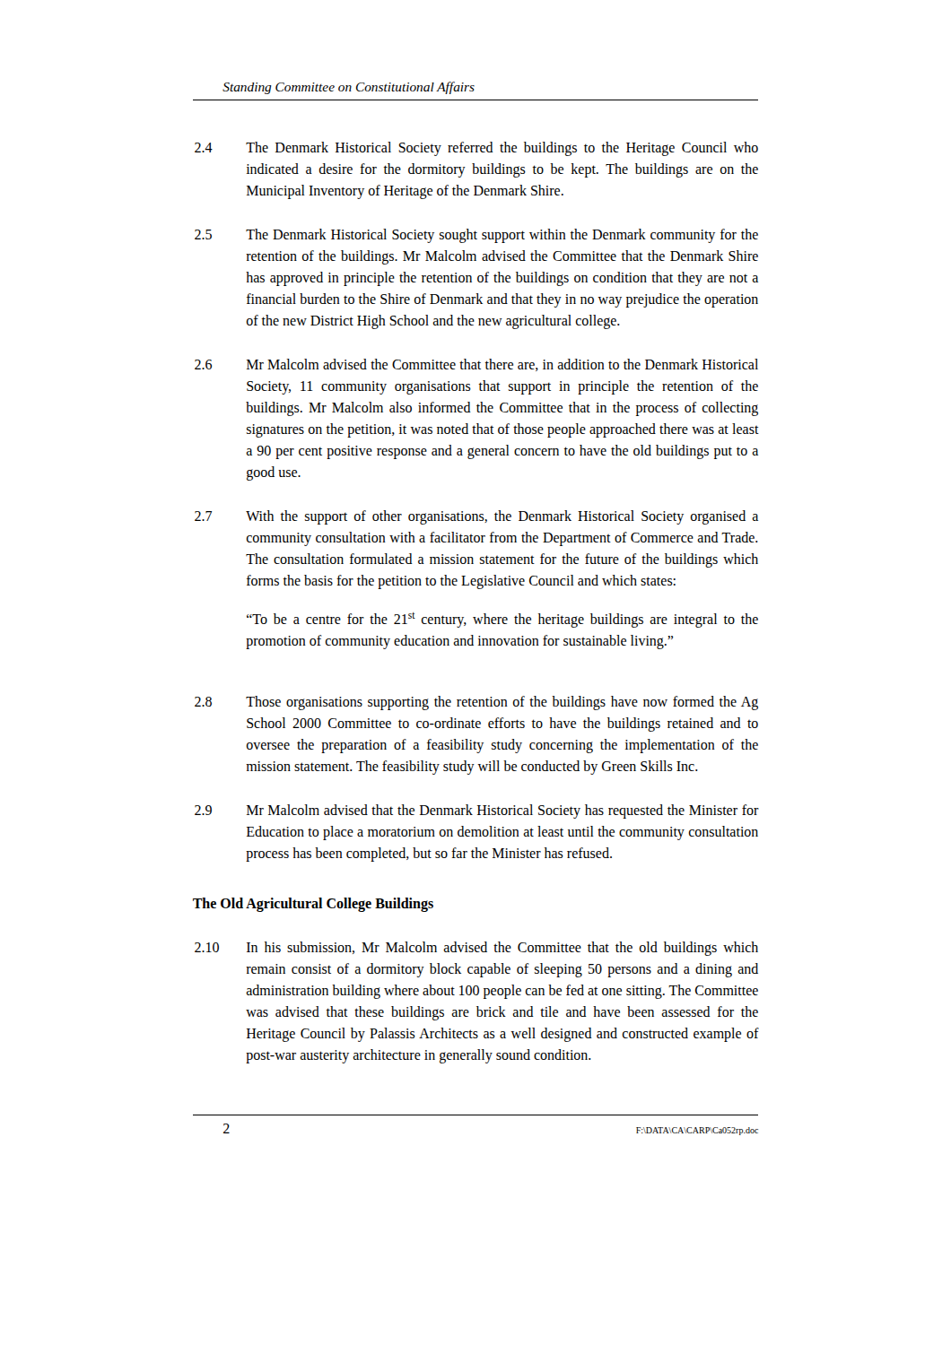Standing Committee on Constitutional Affairs
2.4
The Denmark Historical Society referred the buildings to the Heritage Council who indicated a desire for the dormitory buildings to be kept. The buildings are on the Municipal Inventory of Heritage of the Denmark Shire.
2.5
The Denmark Historical Society sought support within the Denmark community for the retention of the buildings. Mr Malcolm advised the Committee that the Denmark Shire has approved in principle the retention of the buildings on condition that they are not a financial burden to the Shire of Denmark and that they in no way prejudice the operation of the new District High School and the new agricultural college.
2.6
Mr Malcolm advised the Committee that there are, in addition to the Denmark Historical Society, 11 community organisations that support in principle the retention of the buildings. Mr Malcolm also informed the Committee that in the process of collecting signatures on the petition, it was noted that of those people approached there was at least a 90 per cent positive response and a general concern to have the old buildings put to a good use.
2.7
With the support of other organisations, the Denmark Historical Society organised a community consultation with a facilitator from the Department of Commerce and Trade. The consultation formulated a mission statement for the future of the buildings which forms the basis for the petition to the Legislative Council and which states:
“To be a centre for the 21st century, where the heritage buildings are integral to the promotion of community education and innovation for sustainable living.”
2.8
Those organisations supporting the retention of the buildings have now formed the Ag School 2000 Committee to co-ordinate efforts to have the buildings retained and to oversee the preparation of a feasibility study concerning the implementation of the mission statement. The feasibility study will be conducted by Green Skills Inc.
2.9
Mr Malcolm advised that the Denmark Historical Society has requested the Minister for Education to place a moratorium on demolition at least until the community consultation process has been completed, but so far the Minister has refused.
The Old Agricultural College Buildings
2.10
In his submission, Mr Malcolm advised the Committee that the old buildings which remain consist of a dormitory block capable of sleeping 50 persons and a dining and administration building where about 100 people can be fed at one sitting. The Committee was advised that these buildings are brick and tile and have been assessed for the Heritage Council by Palassis Architects as a well designed and constructed example of post-war austerity architecture in generally sound condition.
2
F:\DATA\CA\CARP\Ca052rp.doc